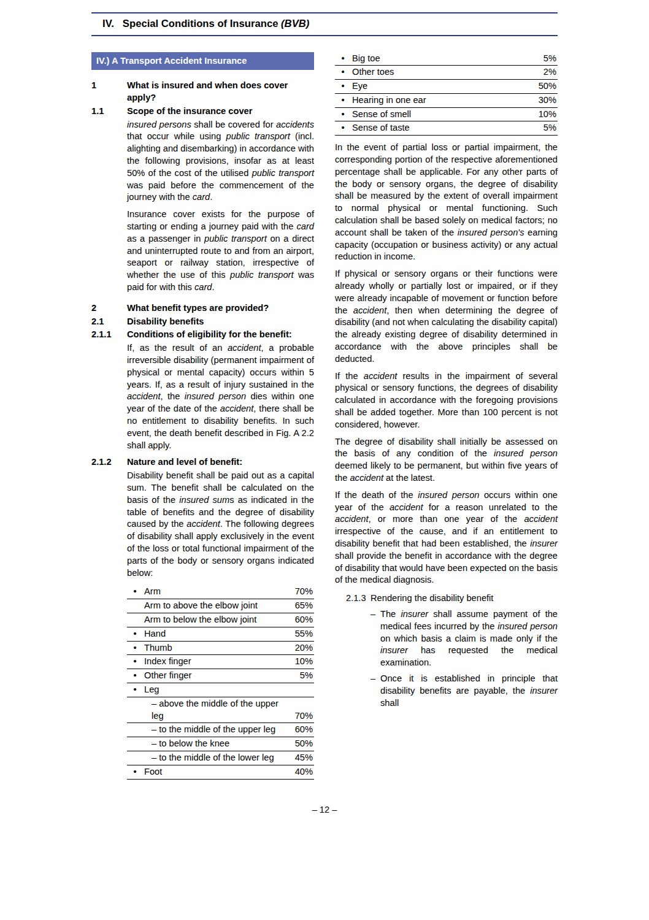IV. Special Conditions of Insurance (BVB)
IV.) A Transport Accident Insurance
1
What is insured and when does cover apply?
1.1
Scope of the insurance cover
insured persons shall be covered for accidents that occur while using public transport (incl. alighting and disembarking) in accordance with the following provisions, insofar as at least 50% of the cost of the utilised public transport was paid before the commencement of the journey with the card.
Insurance cover exists for the purpose of starting or ending a journey paid with the card as a passenger in public transport on a direct and uninterrupted route to and from an airport, seaport or railway station, irrespective of whether the use of this public transport was paid for with this card.
2
What benefit types are provided?
2.1
Disability benefits
2.1.1
Conditions of eligibility for the benefit:
If, as the result of an accident, a probable irreversible disability (permanent impairment of physical or mental capacity) occurs within 5 years. If, as a result of injury sustained in the accident, the insured person dies within one year of the date of the accident, there shall be no entitlement to disability benefits. In such event, the death benefit described in Fig. A 2.2 shall apply.
2.1.2
Nature and level of benefit:
Disability benefit shall be paid out as a capital sum. The benefit shall be calculated on the basis of the insured sums as indicated in the table of benefits and the degree of disability caused by the accident. The following degrees of disability shall apply exclusively in the event of the loss or total functional impairment of the parts of the body or sensory organs indicated below:
| • | Arm | 70% |
| | Arm to above the elbow joint | 65% |
| | Arm to below the elbow joint | 60% |
| • | Hand | 55% |
| • | Thumb | 20% |
| • | Index finger | 10% |
| • | Other finger | 5% |
| • | Leg | |
| | – above the middle of the upper leg | 70% |
| | – to the middle of the upper leg | 60% |
| | – to below the knee | 50% |
| | – to the middle of the lower leg | 45% |
| • | Foot | 40% |
| • | Big toe | 5% |
| • | Other toes | 2% |
| • | Eye | 50% |
| • | Hearing in one ear | 30% |
| • | Sense of smell | 10% |
| • | Sense of taste | 5% |
In the event of partial loss or partial impairment, the corresponding portion of the respective aforementioned percentage shall be applicable. For any other parts of the body or sensory organs, the degree of disability shall be measured by the extent of overall impairment to normal physical or mental functioning. Such calculation shall be based solely on medical factors; no account shall be taken of the insured person's earning capacity (occupation or business activity) or any actual reduction in income.
If physical or sensory organs or their functions were already wholly or partially lost or impaired, or if they were already incapable of movement or function before the accident, then when determining the degree of disability (and not when calculating the disability capital) the already existing degree of disability determined in accordance with the above principles shall be deducted.
If the accident results in the impairment of several physical or sensory functions, the degrees of disability calculated in accordance with the foregoing provisions shall be added together. More than 100 percent is not considered, however.
The degree of disability shall initially be assessed on the basis of any condition of the insured person deemed likely to be permanent, but within five years of the accident at the latest.
If the death of the insured person occurs within one year of the accident for a reason unrelated to the accident, or more than one year of the accident irrespective of the cause, and if an entitlement to disability benefit that had been established, the insurer shall provide the benefit in accordance with the degree of disability that would have been expected on the basis of the medical diagnosis.
2.1.3
Rendering the disability benefit
–
The insurer shall assume payment of the medical fees incurred by the insured person on which basis a claim is made only if the insurer has requested the medical examination.
–
Once it is established in principle that disability benefits are payable, the insurer shall
– 12 –